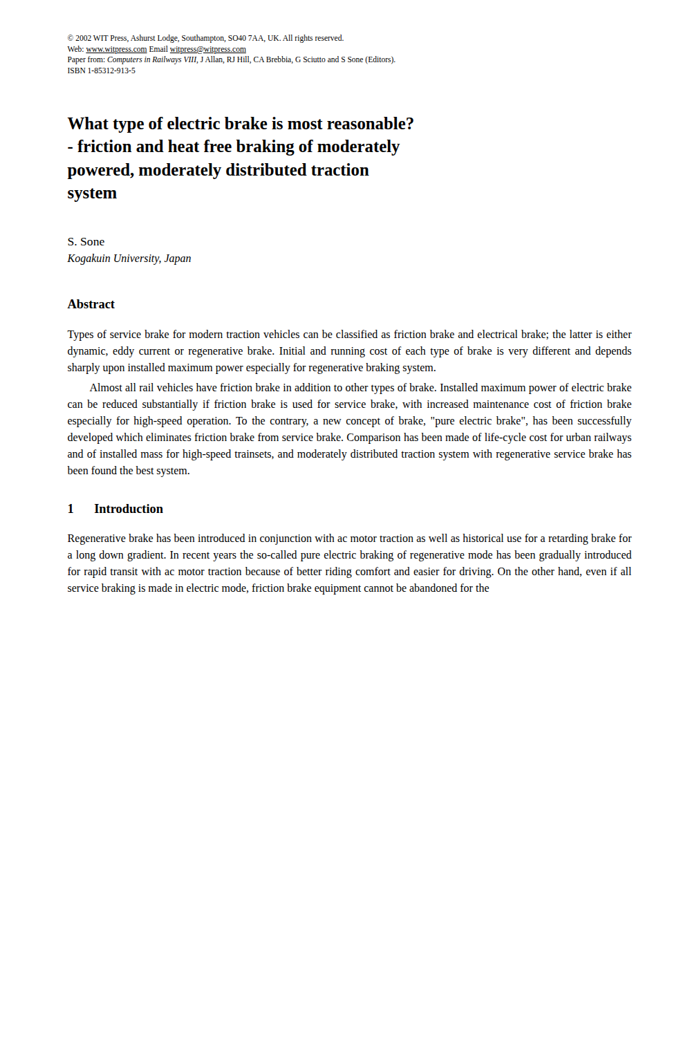© 2002 WIT Press, Ashurst Lodge, Southampton, SO40 7AA, UK. All rights reserved.
Web: www.witpress.com Email witpress@witpress.com
Paper from: Computers in Railways VIII, J Allan, RJ Hill, CA Brebbia, G Sciutto and S Sone (Editors).
ISBN 1-85312-913-5
What type of electric brake is most reasonable?
- friction and heat free braking of moderately
powered, moderately distributed traction
system
S. Sone
Kogakuin University, Japan
Abstract
Types of service brake for modern traction vehicles can be classified as friction brake and electrical brake; the latter is either dynamic, eddy current or regenerative brake. Initial and running cost of each type of brake is very different and depends sharply upon installed maximum power especially for regenerative braking system.
Almost all rail vehicles have friction brake in addition to other types of brake. Installed maximum power of electric brake can be reduced substantially if friction brake is used for service brake, with increased maintenance cost of friction brake especially for high-speed operation. To the contrary, a new concept of brake, "pure electric brake", has been successfully developed which eliminates friction brake from service brake. Comparison has been made of life-cycle cost for urban railways and of installed mass for high-speed trainsets, and moderately distributed traction system with regenerative service brake has been found the best system.
1 Introduction
Regenerative brake has been introduced in conjunction with ac motor traction as well as historical use for a retarding brake for a long down gradient. In recent years the so-called pure electric braking of regenerative mode has been gradually introduced for rapid transit with ac motor traction because of better riding comfort and easier for driving. On the other hand, even if all service braking is made in electric mode, friction brake equipment cannot be abandoned for the